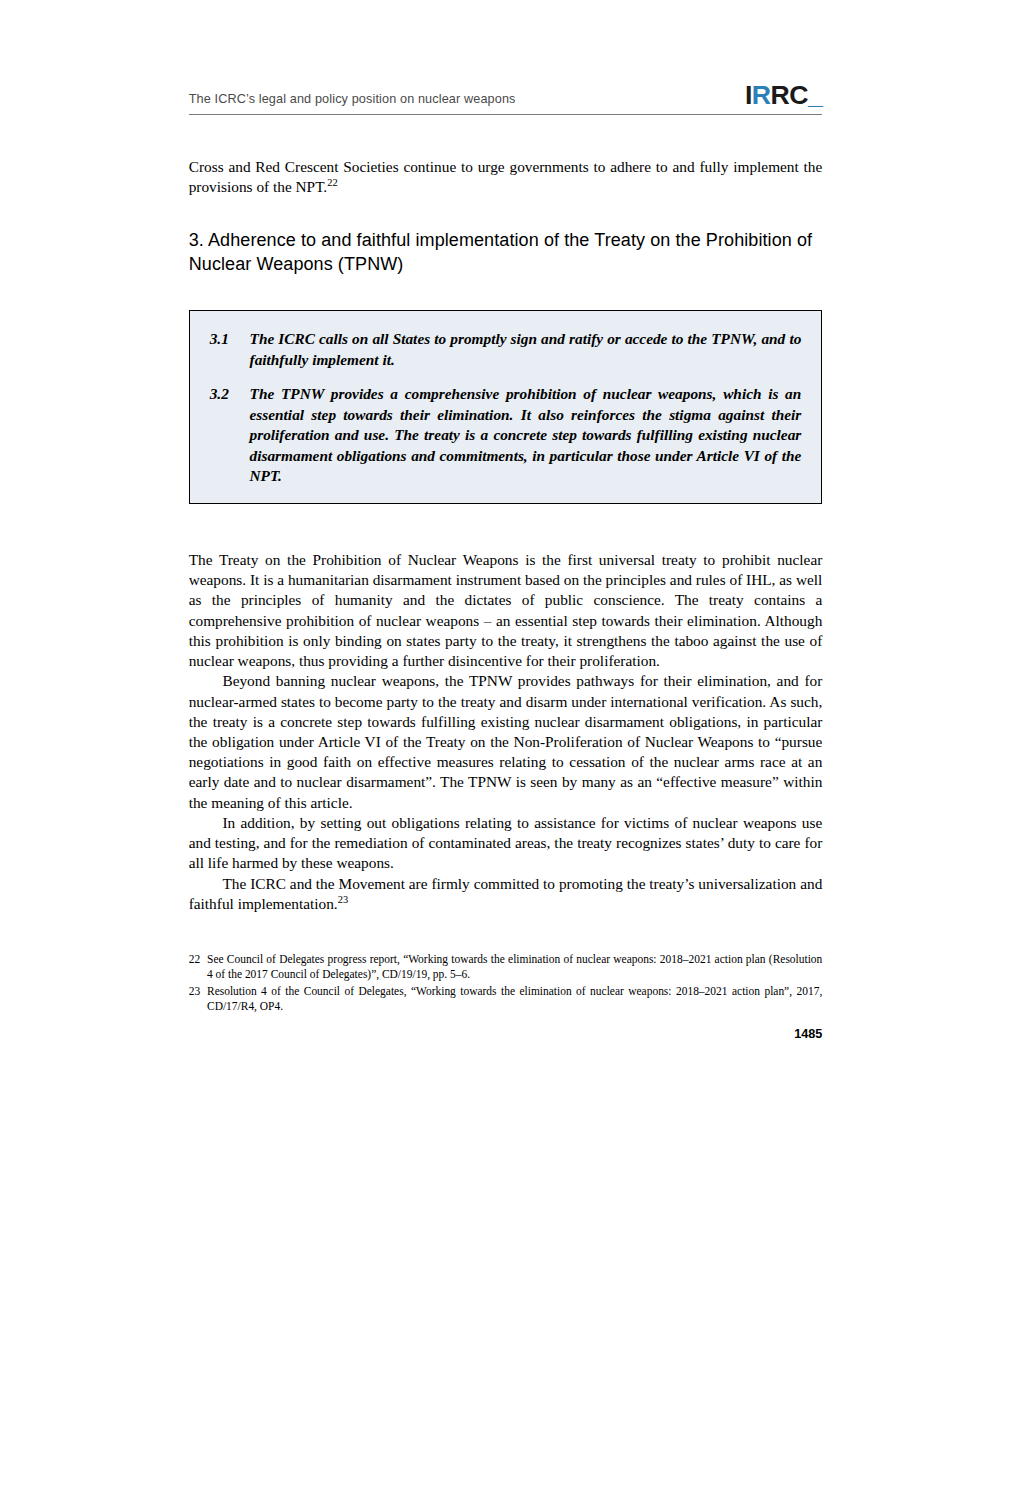The ICRC’s legal and policy position on nuclear weapons
IRRC_
Cross and Red Crescent Societies continue to urge governments to adhere to and fully implement the provisions of the NPT.22
3. Adherence to and faithful implementation of the Treaty on the Prohibition of Nuclear Weapons (TPNW)
3.1
The ICRC calls on all States to promptly sign and ratify or accede to the TPNW, and to faithfully implement it.
3.2
The TPNW provides a comprehensive prohibition of nuclear weapons, which is an essential step towards their elimination. It also reinforces the stigma against their proliferation and use. The treaty is a concrete step towards fulfilling existing nuclear disarmament obligations and commitments, in particular those under Article VI of the NPT.
The Treaty on the Prohibition of Nuclear Weapons is the first universal treaty to prohibit nuclear weapons. It is a humanitarian disarmament instrument based on the principles and rules of IHL, as well as the principles of humanity and the dictates of public conscience. The treaty contains a comprehensive prohibition of nuclear weapons – an essential step towards their elimination. Although this prohibition is only binding on states party to the treaty, it strengthens the taboo against the use of nuclear weapons, thus providing a further disincentive for their proliferation.
Beyond banning nuclear weapons, the TPNW provides pathways for their elimination, and for nuclear-armed states to become party to the treaty and disarm under international verification. As such, the treaty is a concrete step towards fulfilling existing nuclear disarmament obligations, in particular the obligation under Article VI of the Treaty on the Non-Proliferation of Nuclear Weapons to “pursue negotiations in good faith on effective measures relating to cessation of the nuclear arms race at an early date and to nuclear disarmament”. The TPNW is seen by many as an “effective measure” within the meaning of this article.
In addition, by setting out obligations relating to assistance for victims of nuclear weapons use and testing, and for the remediation of contaminated areas, the treaty recognizes states’ duty to care for all life harmed by these weapons.
The ICRC and the Movement are firmly committed to promoting the treaty’s universalization and faithful implementation.23
22
See Council of Delegates progress report, “Working towards the elimination of nuclear weapons: 2018–2021 action plan (Resolution 4 of the 2017 Council of Delegates)”, CD/19/19, pp. 5–6.
23
Resolution 4 of the Council of Delegates, “Working towards the elimination of nuclear weapons: 2018–2021 action plan”, 2017, CD/17/R4, OP4.
1485